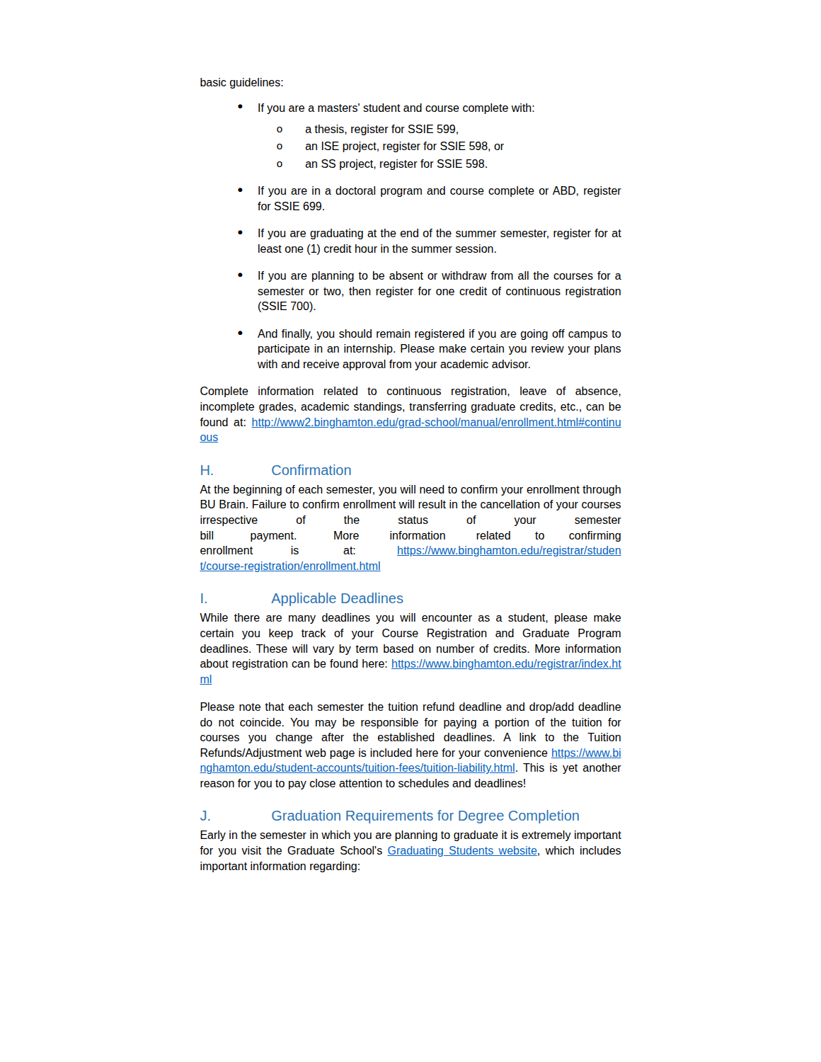basic guidelines:
If you are a masters' student and course complete with:
a thesis, register for SSIE 599,
an ISE project, register for SSIE 598, or
an SS project, register for SSIE 598.
If you are in a doctoral program and course complete or ABD, register for SSIE 699.
If you are graduating at the end of the summer semester, register for at least one (1) credit hour in the summer session.
If you are planning to be absent or withdraw from all the courses for a semester or two, then register for one credit of continuous registration (SSIE 700).
And finally, you should remain registered if you are going off campus to participate in an internship. Please make certain you review your plans with and receive approval from your academic advisor.
Complete information related to continuous registration, leave of absence, incomplete grades, academic standings, transferring graduate credits, etc., can be found at: http://www2.binghamton.edu/grad-school/manual/enrollment.html#continuous
H. Confirmation
At the beginning of each semester, you will need to confirm your enrollment through BU Brain. Failure to confirm enrollment will result in the cancellation of your courses irrespective of the status of your semester bill payment. More information related to confirming enrollment is at: https://www.binghamton.edu/registrar/student/course-registration/enrollment.html
I. Applicable Deadlines
While there are many deadlines you will encounter as a student, please make certain you keep track of your Course Registration and Graduate Program deadlines. These will vary by term based on number of credits. More information about registration can be found here: https://www.binghamton.edu/registrar/index.html
Please note that each semester the tuition refund deadline and drop/add deadline do not coincide. You may be responsible for paying a portion of the tuition for courses you change after the established deadlines. A link to the Tuition Refunds/Adjustment web page is included here for your convenience https://www.binghamton.edu/student-accounts/tuition-fees/tuition-liability.html. This is yet another reason for you to pay close attention to schedules and deadlines!
J. Graduation Requirements for Degree Completion
Early in the semester in which you are planning to graduate it is extremely important for you visit the Graduate School's Graduating Students website, which includes important information regarding: